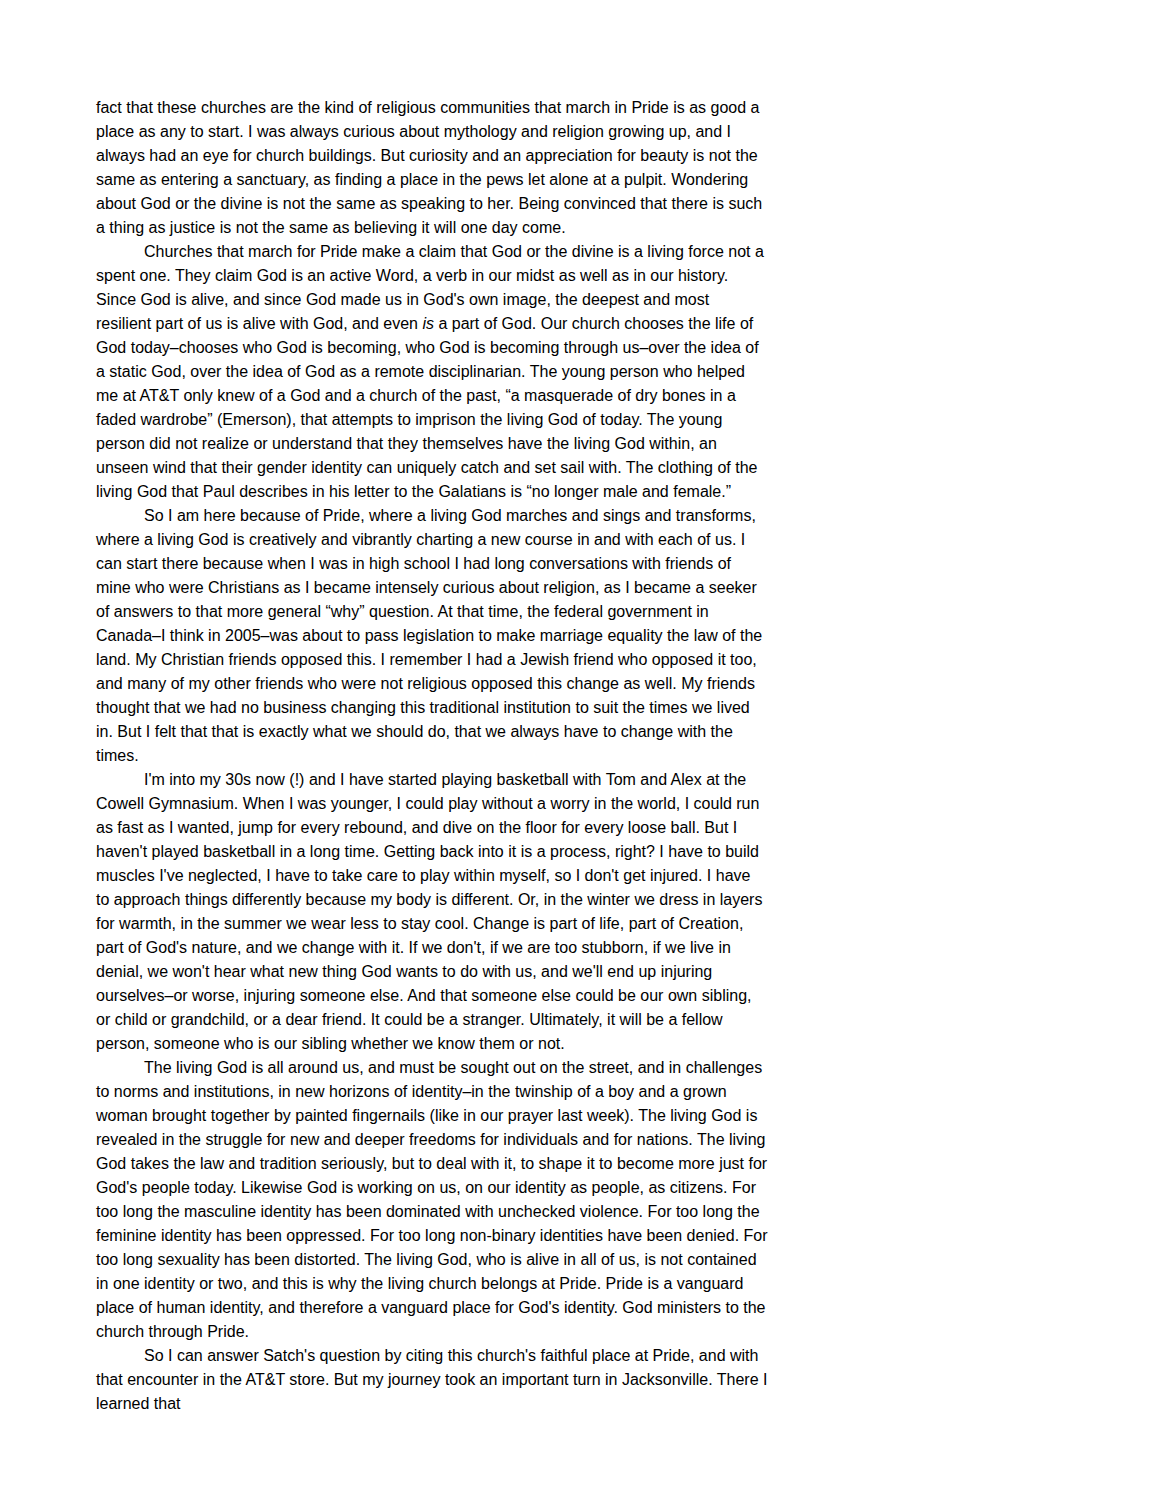fact that these churches are the kind of religious communities that march in Pride is as good a place as any to start. I was always curious about mythology and religion growing up, and I always had an eye for church buildings. But curiosity and an appreciation for beauty is not the same as entering a sanctuary, as finding a place in the pews let alone at a pulpit. Wondering about God or the divine is not the same as speaking to her. Being convinced that there is such a thing as justice is not the same as believing it will one day come.
Churches that march for Pride make a claim that God or the divine is a living force not a spent one. They claim God is an active Word, a verb in our midst as well as in our history. Since God is alive, and since God made us in God's own image, the deepest and most resilient part of us is alive with God, and even is a part of God. Our church chooses the life of God today–chooses who God is becoming, who God is becoming through us–over the idea of a static God, over the idea of God as a remote disciplinarian. The young person who helped me at AT&T only knew of a God and a church of the past, “a masquerade of dry bones in a faded wardrobe” (Emerson), that attempts to imprison the living God of today. The young person did not realize or understand that they themselves have the living God within, an unseen wind that their gender identity can uniquely catch and set sail with. The clothing of the living God that Paul describes in his letter to the Galatians is “no longer male and female.”
So I am here because of Pride, where a living God marches and sings and transforms, where a living God is creatively and vibrantly charting a new course in and with each of us. I can start there because when I was in high school I had long conversations with friends of mine who were Christians as I became intensely curious about religion, as I became a seeker of answers to that more general “why” question. At that time, the federal government in Canada–I think in 2005–was about to pass legislation to make marriage equality the law of the land. My Christian friends opposed this. I remember I had a Jewish friend who opposed it too, and many of my other friends who were not religious opposed this change as well. My friends thought that we had no business changing this traditional institution to suit the times we lived in. But I felt that that is exactly what we should do, that we always have to change with the times.
I'm into my 30s now (!) and I have started playing basketball with Tom and Alex at the Cowell Gymnasium. When I was younger, I could play without a worry in the world, I could run as fast as I wanted, jump for every rebound, and dive on the floor for every loose ball. But I haven't played basketball in a long time. Getting back into it is a process, right? I have to build muscles I've neglected, I have to take care to play within myself, so I don't get injured. I have to approach things differently because my body is different. Or, in the winter we dress in layers for warmth, in the summer we wear less to stay cool. Change is part of life, part of Creation, part of God's nature, and we change with it. If we don't, if we are too stubborn, if we live in denial, we won't hear what new thing God wants to do with us, and we'll end up injuring ourselves–or worse, injuring someone else. And that someone else could be our own sibling, or child or grandchild, or a dear friend. It could be a stranger. Ultimately, it will be a fellow person, someone who is our sibling whether we know them or not.
The living God is all around us, and must be sought out on the street, and in challenges to norms and institutions, in new horizons of identity–in the twinship of a boy and a grown woman brought together by painted fingernails (like in our prayer last week). The living God is revealed in the struggle for new and deeper freedoms for individuals and for nations. The living God takes the law and tradition seriously, but to deal with it, to shape it to become more just for God's people today. Likewise God is working on us, on our identity as people, as citizens. For too long the masculine identity has been dominated with unchecked violence. For too long the feminine identity has been oppressed. For too long non-binary identities have been denied. For too long sexuality has been distorted. The living God, who is alive in all of us, is not contained in one identity or two, and this is why the living church belongs at Pride. Pride is a vanguard place of human identity, and therefore a vanguard place for God's identity. God ministers to the church through Pride.
So I can answer Satch's question by citing this church's faithful place at Pride, and with that encounter in the AT&T store. But my journey took an important turn in Jacksonville. There I learned that